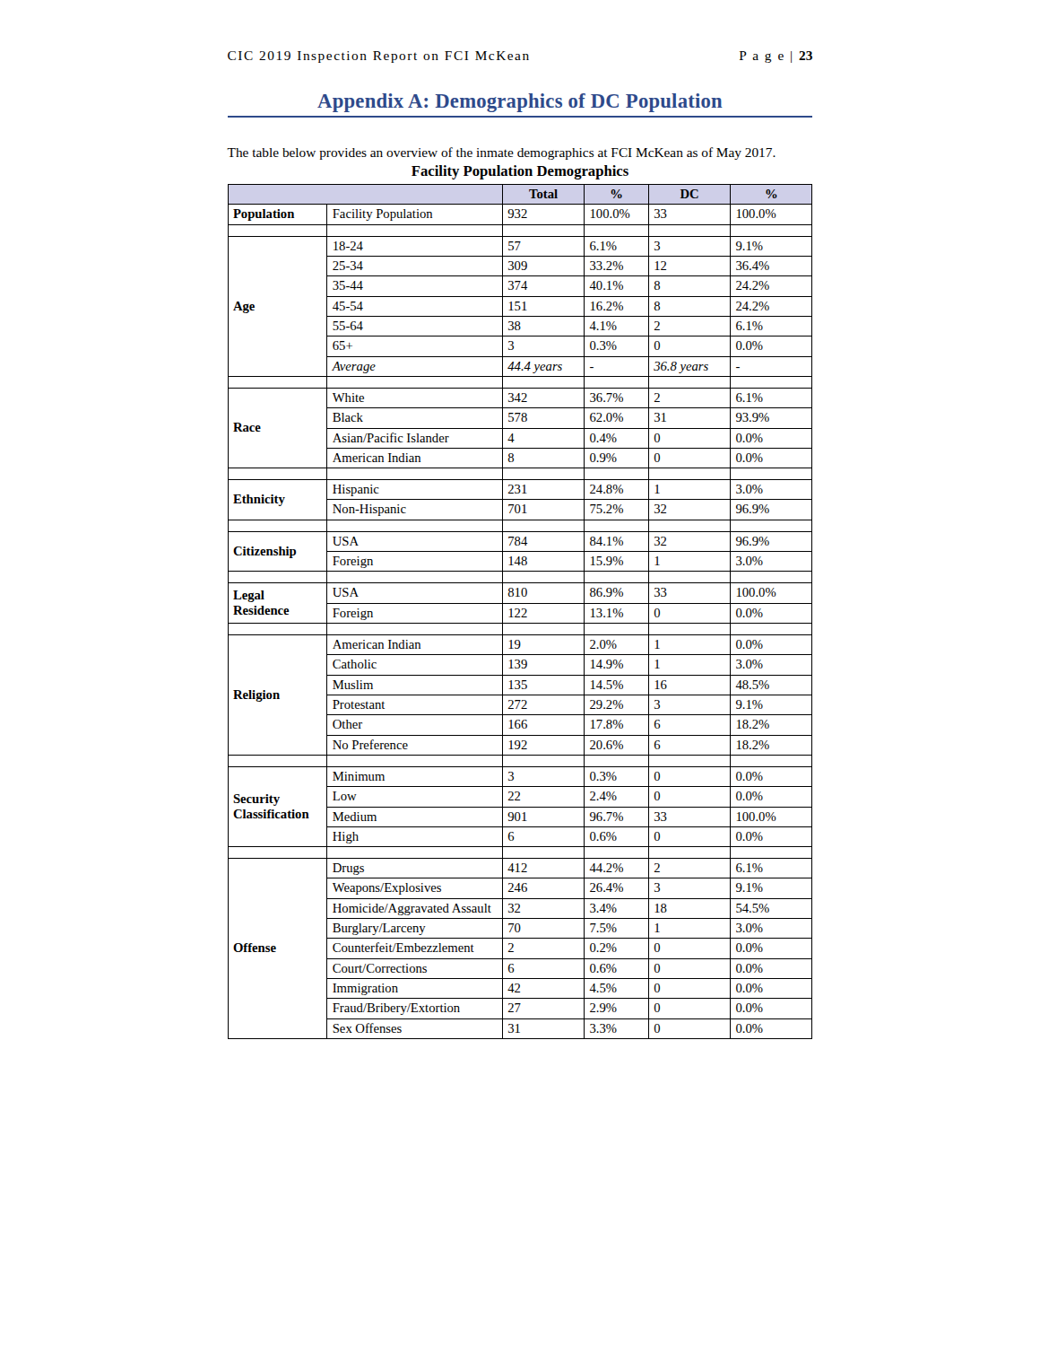CIC 2019 Inspection Report on FCI McKean
P a g e | 23
Appendix A: Demographics of DC Population
The table below provides an overview of the inmate demographics at FCI McKean as of May 2017.
Facility Population Demographics
| | Total | % | DC | % |
| --- | --- | --- | --- | --- |
| Population | Facility Population | 932 | 100.0% | 33 | 100.0% |
| Age | 18-24 | 57 | 6.1% | 3 | 9.1% |
| 25-34 | 309 | 33.2% | 12 | 36.4% |
| 35-44 | 374 | 40.1% | 8 | 24.2% |
| 45-54 | 151 | 16.2% | 8 | 24.2% |
| 55-64 | 38 | 4.1% | 2 | 6.1% |
| 65+ | 3 | 0.3% | 0 | 0.0% |
| Average | 44.4 years | - | 36.8 years | - |
| Race | White | 342 | 36.7% | 2 | 6.1% |
| Black | 578 | 62.0% | 31 | 93.9% |
| Asian/Pacific Islander | 4 | 0.4% | 0 | 0.0% |
| American Indian | 8 | 0.9% | 0 | 0.0% |
| Ethnicity | Hispanic | 231 | 24.8% | 1 | 3.0% |
| Non-Hispanic | 701 | 75.2% | 32 | 96.9% |
| Citizenship | USA | 784 | 84.1% | 32 | 96.9% |
| Foreign | 148 | 15.9% | 1 | 3.0% |
| Legal Residence | USA | 810 | 86.9% | 33 | 100.0% |
| Foreign | 122 | 13.1% | 0 | 0.0% |
| Religion | American Indian | 19 | 2.0% | 1 | 0.0% |
| Catholic | 139 | 14.9% | 1 | 3.0% |
| Muslim | 135 | 14.5% | 16 | 48.5% |
| Protestant | 272 | 29.2% | 3 | 9.1% |
| Other | 166 | 17.8% | 6 | 18.2% |
| No Preference | 192 | 20.6% | 6 | 18.2% |
| Security Classification | Minimum | 3 | 0.3% | 0 | 0.0% |
| Low | 22 | 2.4% | 0 | 0.0% |
| Medium | 901 | 96.7% | 33 | 100.0% |
| High | 6 | 0.6% | 0 | 0.0% |
| Offense | Drugs | 412 | 44.2% | 2 | 6.1% |
| Weapons/Explosives | 246 | 26.4% | 3 | 9.1% |
| Homicide/Aggravated Assault | 32 | 3.4% | 18 | 54.5% |
| Burglary/Larceny | 70 | 7.5% | 1 | 3.0% |
| Counterfeit/Embezzlement | 2 | 0.2% | 0 | 0.0% |
| Court/Corrections | 6 | 0.6% | 0 | 0.0% |
| Immigration | 42 | 4.5% | 0 | 0.0% |
| Fraud/Bribery/Extortion | 27 | 2.9% | 0 | 0.0% |
| Sex Offenses | 31 | 3.3% | 0 | 0.0% |